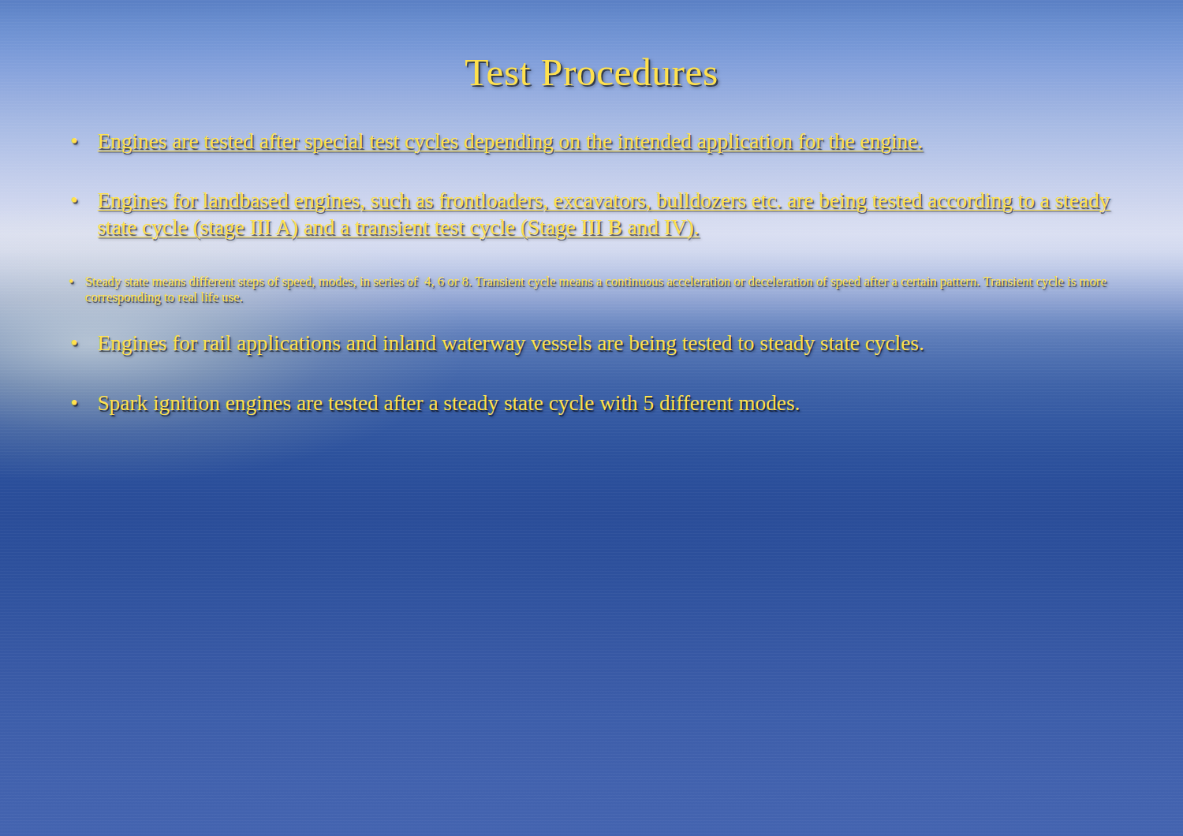Test Procedures
Engines are tested after special test cycles depending on the intended application for the engine.
Engines for landbased engines, such as frontloaders, excavators, bulldozers etc. are being tested according to a steady state cycle (stage III A) and a transient test cycle (Stage III B and IV).
Steady state means different steps of speed, modes, in series of 4, 6 or 8. Transient cycle means a continuous acceleration or deceleration of speed after a certain pattern. Transient cycle is more corresponding to real life use.
Engines for rail applications and inland waterway vessels are being tested to steady state cycles.
Spark ignition engines are tested after a steady state cycle with 5 different modes.